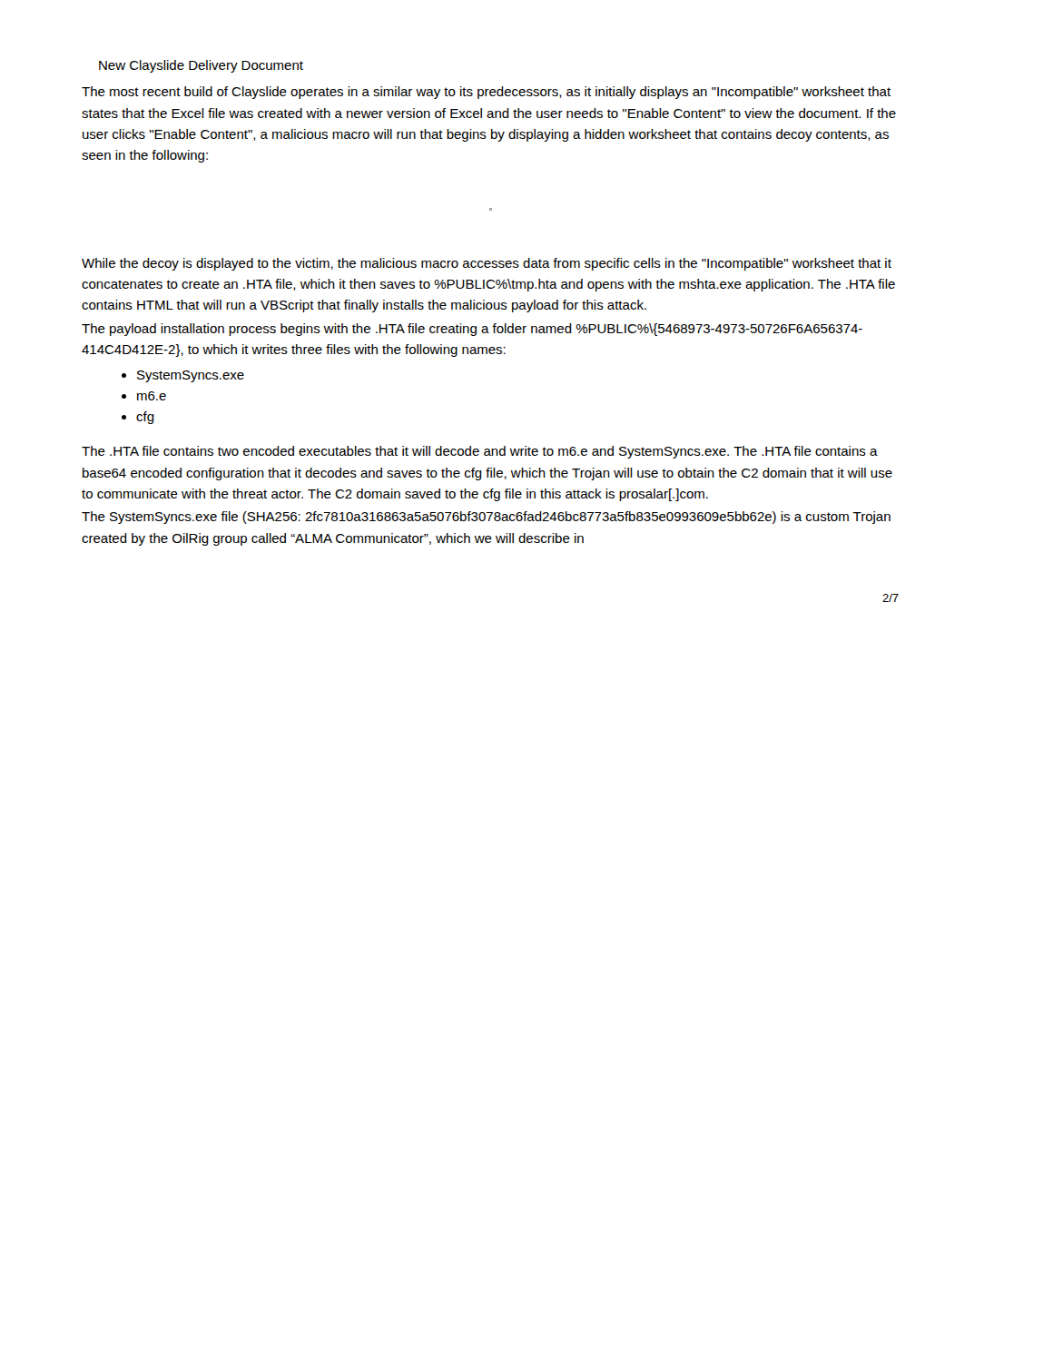New Clayslide Delivery Document
The most recent build of Clayslide operates in a similar way to its predecessors, as it initially displays an "Incompatible" worksheet that states that the Excel file was created with a newer version of Excel and the user needs to "Enable Content" to view the document. If the user clicks "Enable Content", a malicious macro will run that begins by displaying a hidden worksheet that contains decoy contents, as seen in the following:
While the decoy is displayed to the victim, the malicious macro accesses data from specific cells in the "Incompatible" worksheet that it concatenates to create an .HTA file, which it then saves to %PUBLIC%\tmp.hta and opens with the mshta.exe application. The .HTA file contains HTML that will run a VBScript that finally installs the malicious payload for this attack.
The payload installation process begins with the .HTA file creating a folder named %PUBLIC%\{5468973-4973-50726F6A656374-414C4D412E-2}, to which it writes three files with the following names:
SystemSyncs.exe
m6.e
cfg
The .HTA file contains two encoded executables that it will decode and write to m6.e and SystemSyncs.exe. The .HTA file contains a base64 encoded configuration that it decodes and saves to the cfg file, which the Trojan will use to obtain the C2 domain that it will use to communicate with the threat actor. The C2 domain saved to the cfg file in this attack is prosalar[.]com.
The SystemSyncs.exe file (SHA256: 2fc7810a316863a5a5076bf3078ac6fad246bc8773a5fb835e0993609e5bb62e) is a custom Trojan created by the OilRig group called “ALMA Communicator”, which we will describe in
2/7